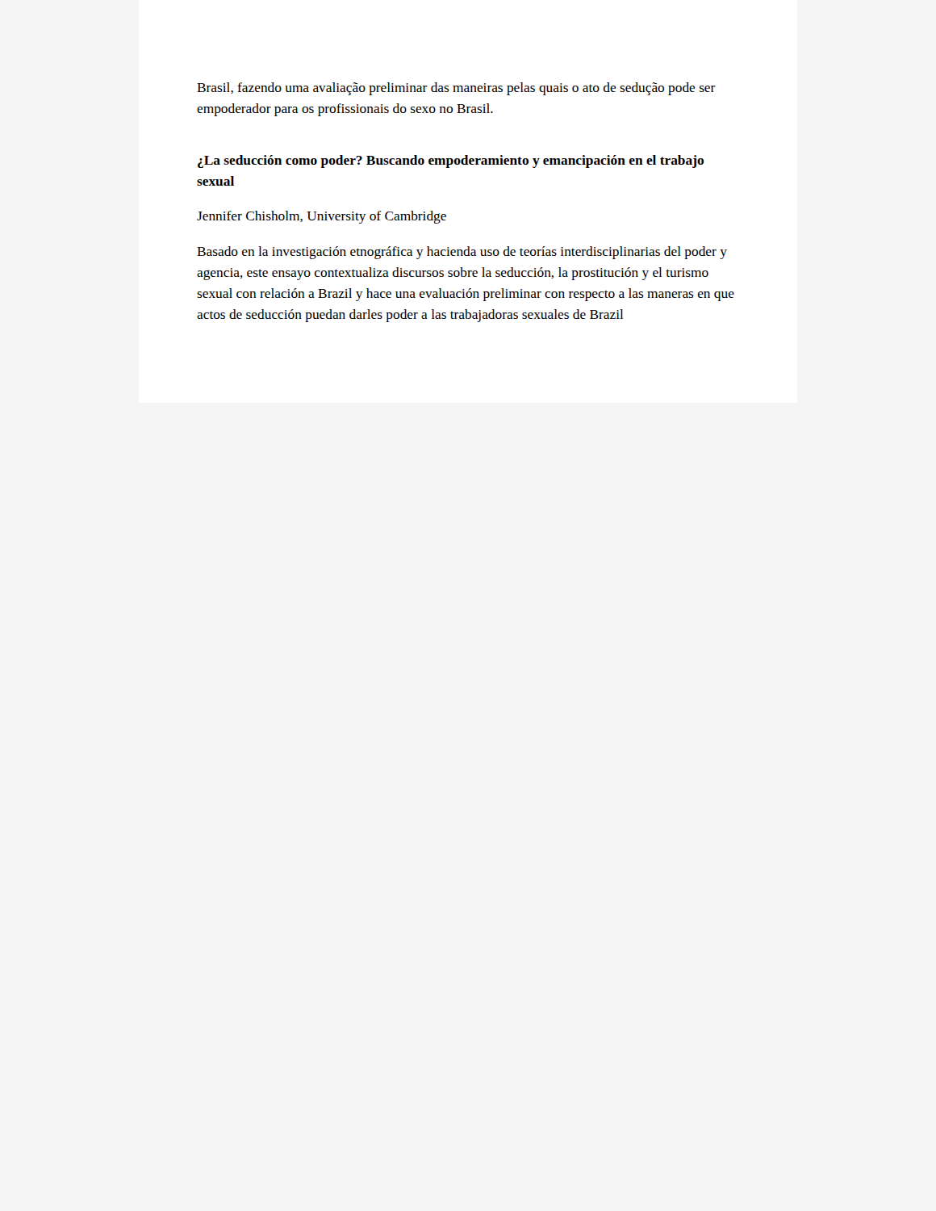Brasil, fazendo uma avaliação preliminar das maneiras pelas quais o ato de sedução pode ser empoderador para os profissionais do sexo no Brasil.
¿La seducción como poder? Buscando empoderamiento y emancipación en el trabajo sexual
Jennifer Chisholm, University of Cambridge
Basado en la investigación etnográfica y hacienda uso de teorías interdisciplinarias del poder y agencia, este ensayo contextualiza discursos sobre la seducción, la prostitución y el turismo sexual con relación a Brazil y hace una evaluación preliminar con respecto a las maneras en que actos de seducción puedan darles poder a las trabajadoras sexuales de Brazil